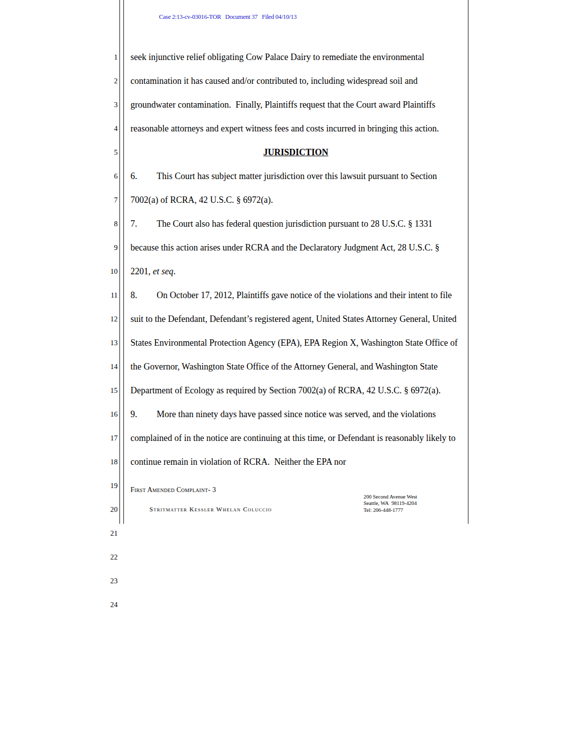Case 2:13-cv-03016-TOR Document 37 Filed 04/10/13
1
2
3
4
5
6
7
8
9
10
11
12
13
14
15
16
17
18
19
20
21
22
23
24
seek injunctive relief obligating Cow Palace Dairy to remediate the environmental contamination it has caused and/or contributed to, including widespread soil and groundwater contamination. Finally, Plaintiffs request that the Court award Plaintiffs reasonable attorneys and expert witness fees and costs incurred in bringing this action.
JURISDICTION
6. This Court has subject matter jurisdiction over this lawsuit pursuant to Section 7002(a) of RCRA, 42 U.S.C. § 6972(a).
7. The Court also has federal question jurisdiction pursuant to 28 U.S.C. § 1331 because this action arises under RCRA and the Declaratory Judgment Act, 28 U.S.C. § 2201, et seq.
8. On October 17, 2012, Plaintiffs gave notice of the violations and their intent to file suit to the Defendant, Defendant’s registered agent, United States Attorney General, United States Environmental Protection Agency (EPA), EPA Region X, Washington State Office of the Governor, Washington State Office of the Attorney General, and Washington State Department of Ecology as required by Section 7002(a) of RCRA, 42 U.S.C. § 6972(a).
9. More than ninety days have passed since notice was served, and the violations complained of in the notice are continuing at this time, or Defendant is reasonably likely to continue remain in violation of RCRA. Neither the EPA nor
First Amended Complaint- 3
Stritmatter Kessler Whelan Coluccio
200 Second Avenue West
Seattle, WA 98119-4204
Tel: 206-448-1777